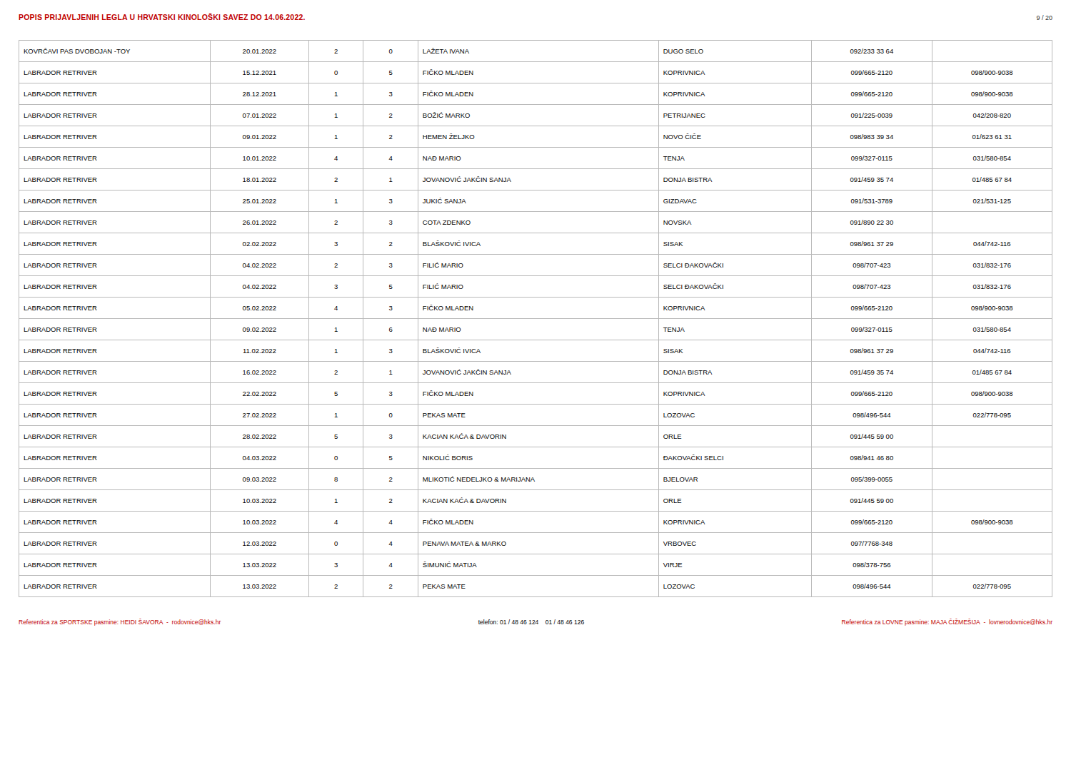POPIS PRIJAVLJENIH LEGLA U HRVATSKI KINOLOŠKI SAVEZ DO 14.06.2022.
9 / 20
| KOVRČAVI PAS DVOBOJAN -TOY | 20.01.2022 | 2 | 0 | LAŽETA IVANA | DUGO SELO | 092/233 33 64 | |
| LABRADOR RETRIVER | 15.12.2021 | 0 | 5 | FIČKO MLADEN | KOPRIVNICA | 099/665-2120 | 098/900-9038 |
| LABRADOR RETRIVER | 28.12.2021 | 1 | 3 | FIČKO MLADEN | KOPRIVNICA | 099/665-2120 | 098/900-9038 |
| LABRADOR RETRIVER | 07.01.2022 | 1 | 2 | BOŽIĆ MARKO | PETRIJANEC | 091/225-0039 | 042/208-820 |
| LABRADOR RETRIVER | 09.01.2022 | 1 | 2 | HEMEN ŽELJKO | NOVO ČIČE | 098/983 39 34 | 01/623 61 31 |
| LABRADOR RETRIVER | 10.01.2022 | 4 | 4 | NAĐ MARIO | TENJA | 099/327-0115 | 031/580-854 |
| LABRADOR RETRIVER | 18.01.2022 | 2 | 1 | JOVANOVIĆ JAKČIN SANJA | DONJA BISTRA | 091/459 35 74 | 01/485 67 84 |
| LABRADOR RETRIVER | 25.01.2022 | 1 | 3 | JUKIĆ SANJA | GIZDAVAC | 091/531-3789 | 021/531-125 |
| LABRADOR RETRIVER | 26.01.2022 | 2 | 3 | COTA ZDENKO | NOVSKA | 091/890 22 30 | |
| LABRADOR RETRIVER | 02.02.2022 | 3 | 2 | BLAŠKOVIĆ IVICA | SISAK | 098/961 37 29 | 044/742-116 |
| LABRADOR RETRIVER | 04.02.2022 | 2 | 3 | FILIĆ MARIO | SELCI ĐAKOVAČKI | 098/707-423 | 031/832-176 |
| LABRADOR RETRIVER | 04.02.2022 | 3 | 5 | FILIĆ MARIO | SELCI ĐAKOVAČKI | 098/707-423 | 031/832-176 |
| LABRADOR RETRIVER | 05.02.2022 | 4 | 3 | FIČKO MLADEN | KOPRIVNICA | 099/665-2120 | 098/900-9038 |
| LABRADOR RETRIVER | 09.02.2022 | 1 | 6 | NAĐ MARIO | TENJA | 099/327-0115 | 031/580-854 |
| LABRADOR RETRIVER | 11.02.2022 | 1 | 3 | BLAŠKOVIĆ IVICA | SISAK | 098/961 37 29 | 044/742-116 |
| LABRADOR RETRIVER | 16.02.2022 | 2 | 1 | JOVANOVIĆ JAKČIN SANJA | DONJA BISTRA | 091/459 35 74 | 01/485 67 84 |
| LABRADOR RETRIVER | 22.02.2022 | 5 | 3 | FIČKO MLADEN | KOPRIVNICA | 099/665-2120 | 098/900-9038 |
| LABRADOR RETRIVER | 27.02.2022 | 1 | 0 | PEKAS MATE | LOZOVAC | 098/496-544 | 022/778-095 |
| LABRADOR RETRIVER | 28.02.2022 | 5 | 3 | KACIAN KAĆA & DAVORIN | ORLE | 091/445 59 00 | |
| LABRADOR RETRIVER | 04.03.2022 | 0 | 5 | NIKOLIĆ BORIS | ĐAKOVAČKI SELCI | 098/941 46 80 | |
| LABRADOR RETRIVER | 09.03.2022 | 8 | 2 | MLIKOTIĆ NEDELJKO & MARIJANA | BJELOVAR | 095/399-0055 | |
| LABRADOR RETRIVER | 10.03.2022 | 1 | 2 | KACIAN KAĆA & DAVORIN | ORLE | 091/445 59 00 | |
| LABRADOR RETRIVER | 10.03.2022 | 4 | 4 | FIČKO MLADEN | KOPRIVNICA | 099/665-2120 | 098/900-9038 |
| LABRADOR RETRIVER | 12.03.2022 | 0 | 4 | PENAVA MATEA & MARKO | VRBOVEC | 097/7768-348 | |
| LABRADOR RETRIVER | 13.03.2022 | 3 | 4 | ŠIMUNIĆ MATIJA | VIRJE | 098/378-756 | |
| LABRADOR RETRIVER | 13.03.2022 | 2 | 2 | PEKAS MATE | LOZOVAC | 098/496-544 | 022/778-095 |
Referentica za SPORTSKE pasmine: HEIDI ŠAVORA - rodovnice@hks.hr
telefon: 01 / 48 46 124 01 / 48 46 126
Referentica za LOVNE pasmine: MAJA ČIŽMEŠIJA - lovnerodovnice@hks.hr